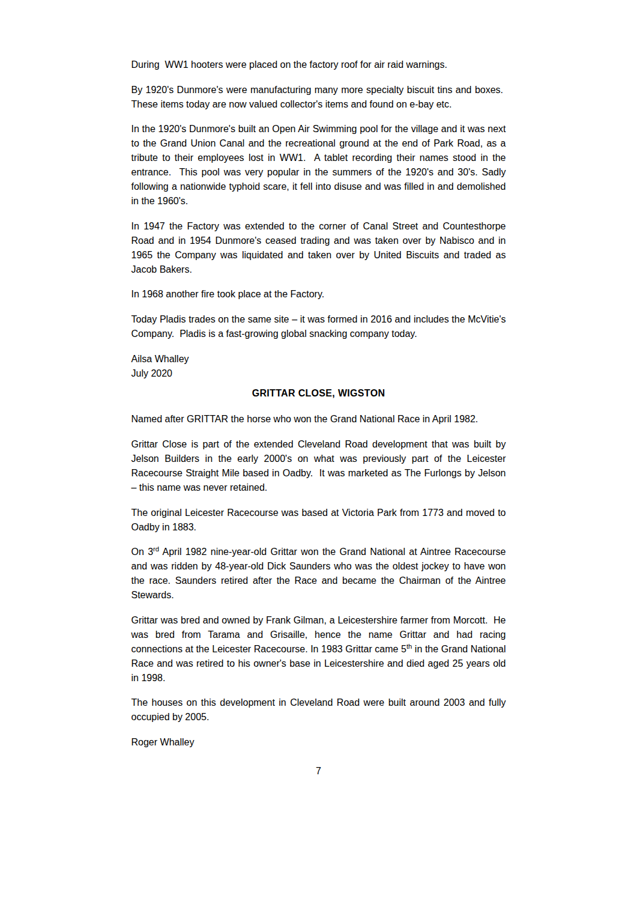During WW1 hooters were placed on the factory roof for air raid warnings.
By 1920's Dunmore's were manufacturing many more specialty biscuit tins and boxes. These items today are now valued collector's items and found on e-bay etc.
In the 1920's Dunmore's built an Open Air Swimming pool for the village and it was next to the Grand Union Canal and the recreational ground at the end of Park Road, as a tribute to their employees lost in WW1. A tablet recording their names stood in the entrance. This pool was very popular in the summers of the 1920's and 30's. Sadly following a nationwide typhoid scare, it fell into disuse and was filled in and demolished in the 1960's.
In 1947 the Factory was extended to the corner of Canal Street and Countesthorpe Road and in 1954 Dunmore's ceased trading and was taken over by Nabisco and in 1965 the Company was liquidated and taken over by United Biscuits and traded as Jacob Bakers.
In 1968 another fire took place at the Factory.
Today Pladis trades on the same site – it was formed in 2016 and includes the McVitie's Company. Pladis is a fast-growing global snacking company today.
Ailsa Whalley
July 2020
GRITTAR CLOSE, WIGSTON
Named after GRITTAR the horse who won the Grand National Race in April 1982.
Grittar Close is part of the extended Cleveland Road development that was built by Jelson Builders in the early 2000's on what was previously part of the Leicester Racecourse Straight Mile based in Oadby. It was marketed as The Furlongs by Jelson – this name was never retained.
The original Leicester Racecourse was based at Victoria Park from 1773 and moved to Oadby in 1883.
On 3rd April 1982 nine-year-old Grittar won the Grand National at Aintree Racecourse and was ridden by 48-year-old Dick Saunders who was the oldest jockey to have won the race. Saunders retired after the Race and became the Chairman of the Aintree Stewards.
Grittar was bred and owned by Frank Gilman, a Leicestershire farmer from Morcott. He was bred from Tarama and Grisaille, hence the name Grittar and had racing connections at the Leicester Racecourse. In 1983 Grittar came 5th in the Grand National Race and was retired to his owner's base in Leicestershire and died aged 25 years old in 1998.
The houses on this development in Cleveland Road were built around 2003 and fully occupied by 2005.
Roger Whalley
7